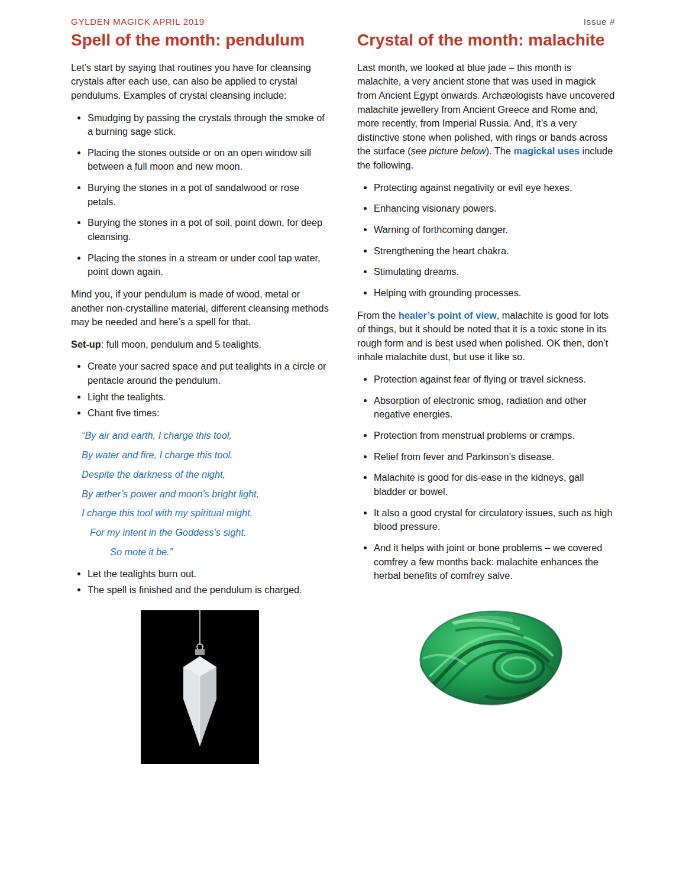GYLDEN MAGICK APRIL 2019 Issue #
Spell of the month: pendulum
Let’s start by saying that routines you have for cleansing crystals after each use, can also be applied to crystal pendulums. Examples of crystal cleansing include:
Smudging by passing the crystals through the smoke of a burning sage stick.
Placing the stones outside or on an open window sill between a full moon and new moon.
Burying the stones in a pot of sandalwood or rose petals.
Burying the stones in a pot of soil, point down, for deep cleansing.
Placing the stones in a stream or under cool tap water, point down again.
Mind you, if your pendulum is made of wood, metal or another non-crystalline material, different cleansing methods may be needed and here’s a spell for that.
Set-up: full moon, pendulum and 5 tealights.
Create your sacred space and put tealights in a circle or pentacle around the pendulum.
Light the tealights.
Chant five times:
“By air and earth, I charge this tool,
By water and fire, I charge this tool.
Despite the darkness of the night,
By æther’s power and moon’s bright light,
I charge this tool with my spiritual might,
For my intent in the Goddess’s sight.
So mote it be.”
Let the tealights burn out.
The spell is finished and the pendulum is charged.
Crystal of the month: malachite
Last month, we looked at blue jade – this month is malachite, a very ancient stone that was used in magick from Ancient Egypt onwards. Archæologists have uncovered malachite jewellery from Ancient Greece and Rome and, more recently, from Imperial Russia. And, it’s a very distinctive stone when polished, with rings or bands across the surface (see picture below). The magickal uses include the following.
Protecting against negativity or evil eye hexes.
Enhancing visionary powers.
Warning of forthcoming danger.
Strengthening the heart chakra.
Stimulating dreams.
Helping with grounding processes.
From the healer’s point of view, malachite is good for lots of things, but it should be noted that it is a toxic stone in its rough form and is best used when polished. OK then, don’t inhale malachite dust, but use it like so.
Protection against fear of flying or travel sickness.
Absorption of electronic smog, radiation and other negative energies.
Protection from menstrual problems or cramps.
Relief from fever and Parkinson’s disease.
Malachite is good for dis-ease in the kidneys, gall bladder or bowel.
It also a good crystal for circulatory issues, such as high blood pressure.
And it helps with joint or bone problems – we covered comfrey a few months back: malachite enhances the herbal benefits of comfrey salve.